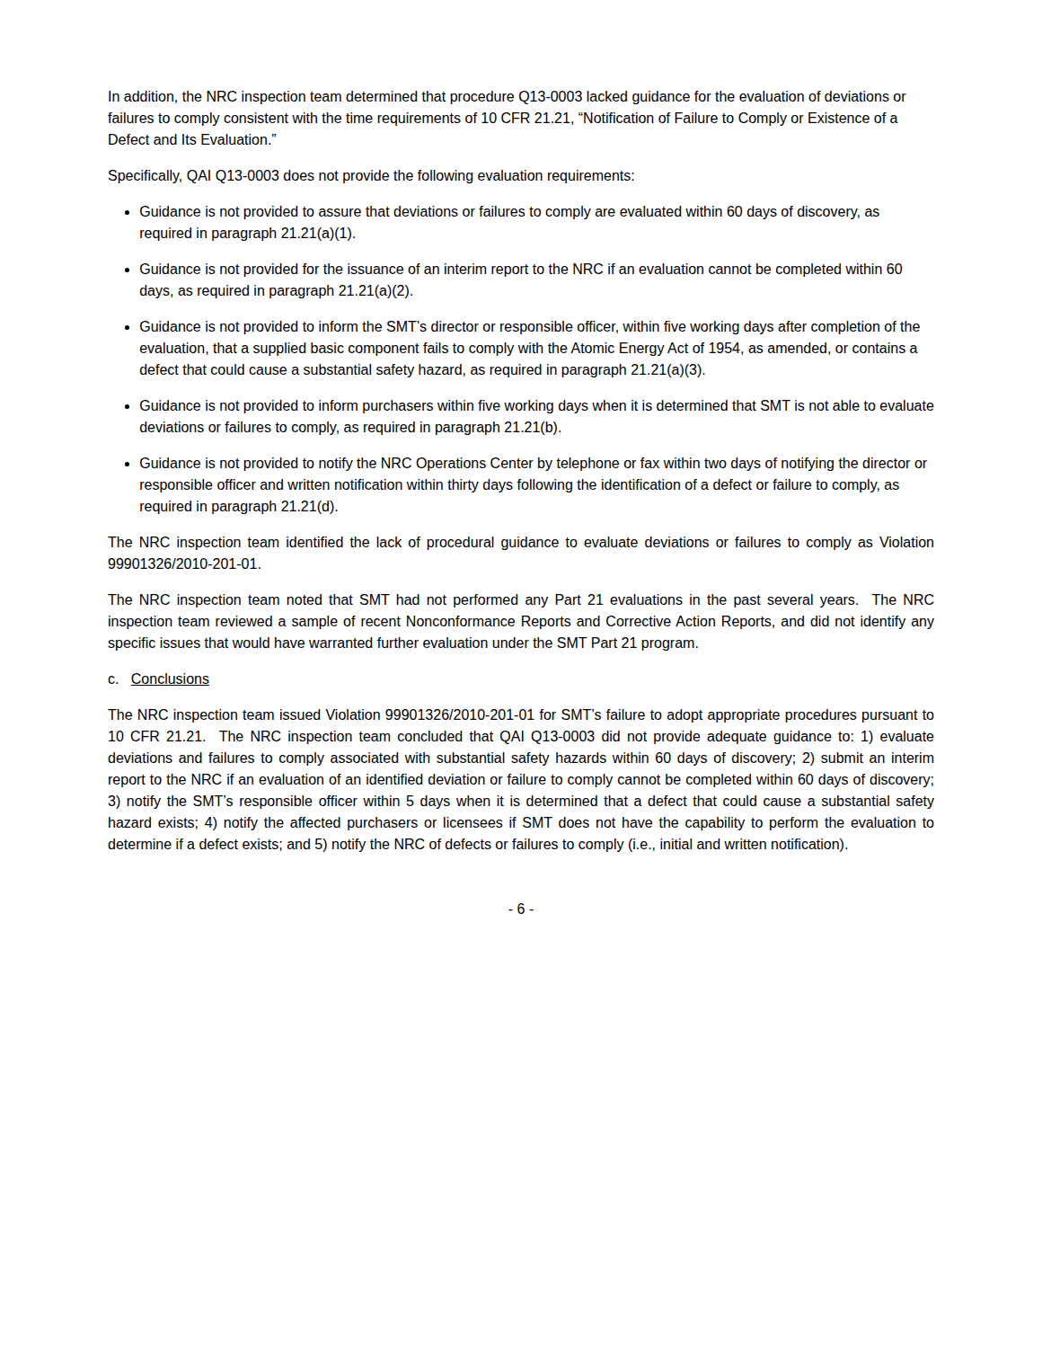In addition, the NRC inspection team determined that procedure Q13-0003 lacked guidance for the evaluation of deviations or failures to comply consistent with the time requirements of 10 CFR 21.21, “Notification of Failure to Comply or Existence of a Defect and Its Evaluation.”
Specifically, QAI Q13-0003 does not provide the following evaluation requirements:
Guidance is not provided to assure that deviations or failures to comply are evaluated within 60 days of discovery, as required in paragraph 21.21(a)(1).
Guidance is not provided for the issuance of an interim report to the NRC if an evaluation cannot be completed within 60 days, as required in paragraph 21.21(a)(2).
Guidance is not provided to inform the SMT’s director or responsible officer, within five working days after completion of the evaluation, that a supplied basic component fails to comply with the Atomic Energy Act of 1954, as amended, or contains a defect that could cause a substantial safety hazard, as required in paragraph 21.21(a)(3).
Guidance is not provided to inform purchasers within five working days when it is determined that SMT is not able to evaluate deviations or failures to comply, as required in paragraph 21.21(b).
Guidance is not provided to notify the NRC Operations Center by telephone or fax within two days of notifying the director or responsible officer and written notification within thirty days following the identification of a defect or failure to comply, as required in paragraph 21.21(d).
The NRC inspection team identified the lack of procedural guidance to evaluate deviations or failures to comply as Violation 99901326/2010-201-01.
The NRC inspection team noted that SMT had not performed any Part 21 evaluations in the past several years. The NRC inspection team reviewed a sample of recent Nonconformance Reports and Corrective Action Reports, and did not identify any specific issues that would have warranted further evaluation under the SMT Part 21 program.
c. Conclusions
The NRC inspection team issued Violation 99901326/2010-201-01 for SMT’s failure to adopt appropriate procedures pursuant to 10 CFR 21.21. The NRC inspection team concluded that QAI Q13-0003 did not provide adequate guidance to: 1) evaluate deviations and failures to comply associated with substantial safety hazards within 60 days of discovery; 2) submit an interim report to the NRC if an evaluation of an identified deviation or failure to comply cannot be completed within 60 days of discovery; 3) notify the SMT’s responsible officer within 5 days when it is determined that a defect that could cause a substantial safety hazard exists; 4) notify the affected purchasers or licensees if SMT does not have the capability to perform the evaluation to determine if a defect exists; and 5) notify the NRC of defects or failures to comply (i.e., initial and written notification).
- 6 -